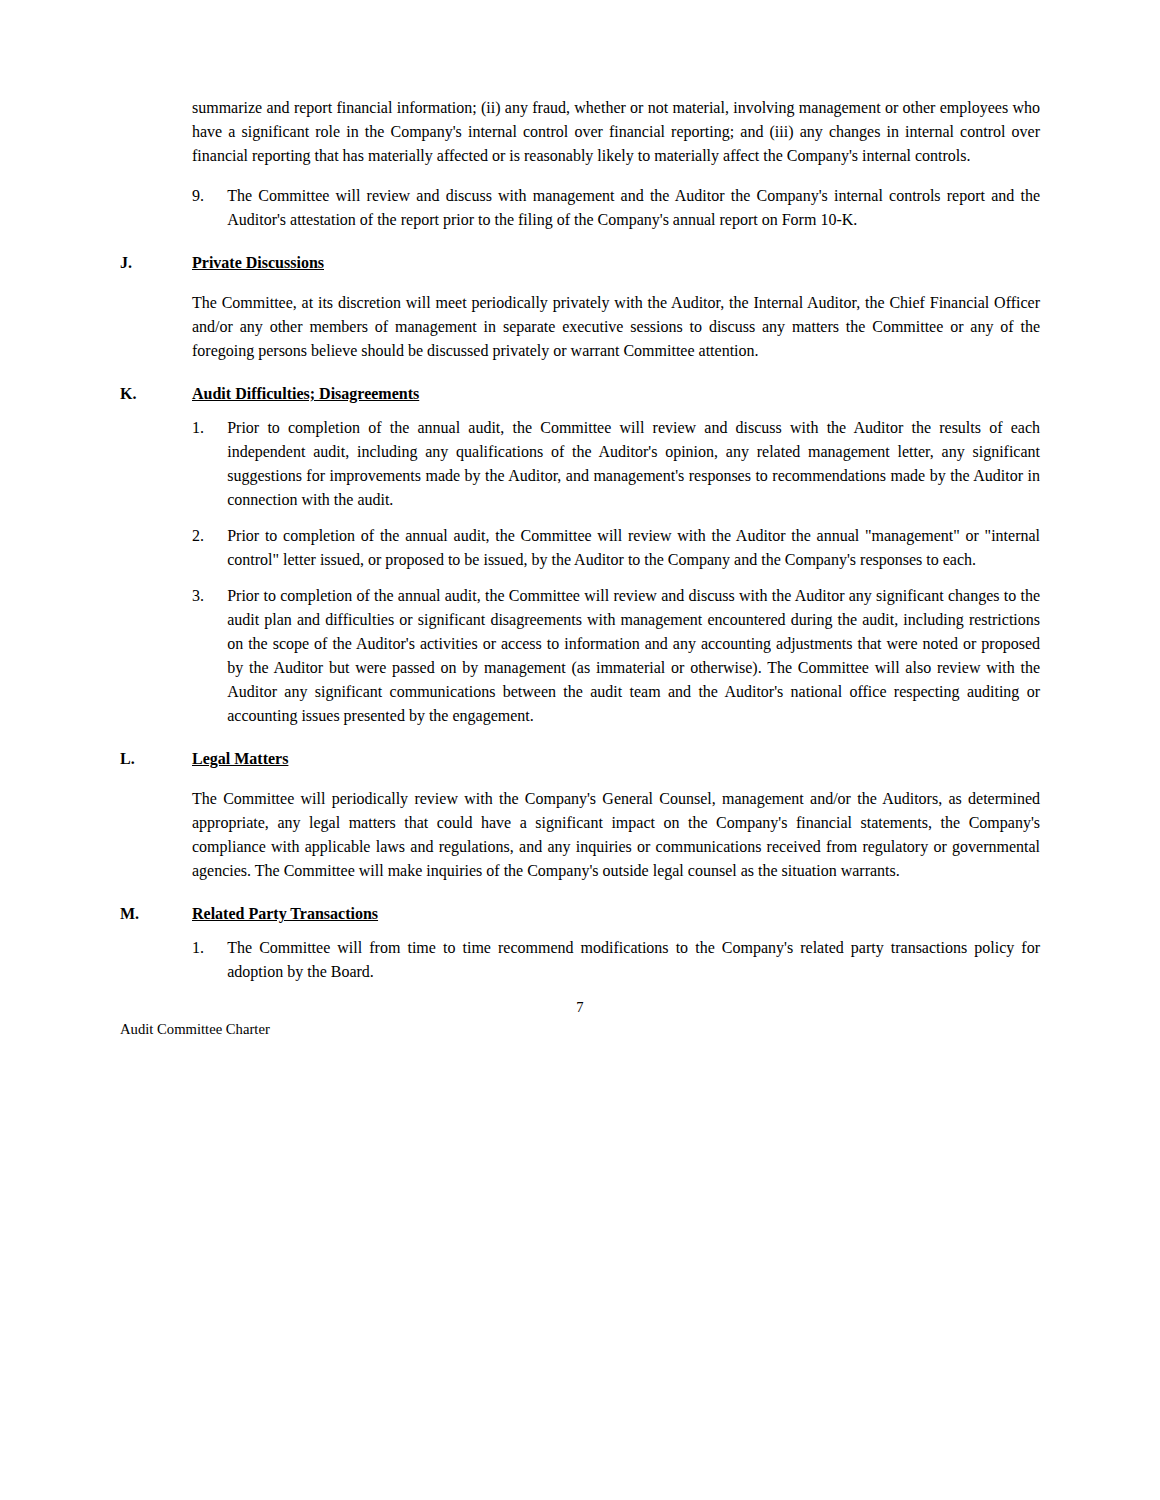summarize and report financial information; (ii) any fraud, whether or not material, involving management or other employees who have a significant role in the Company's internal control over financial reporting; and (iii) any changes in internal control over financial reporting that has materially affected or is reasonably likely to materially affect the Company's internal controls.
9. The Committee will review and discuss with management and the Auditor the Company's internal controls report and the Auditor's attestation of the report prior to the filing of the Company's annual report on Form 10-K.
J. Private Discussions
The Committee, at its discretion will meet periodically privately with the Auditor, the Internal Auditor, the Chief Financial Officer and/or any other members of management in separate executive sessions to discuss any matters the Committee or any of the foregoing persons believe should be discussed privately or warrant Committee attention.
K. Audit Difficulties; Disagreements
1. Prior to completion of the annual audit, the Committee will review and discuss with the Auditor the results of each independent audit, including any qualifications of the Auditor's opinion, any related management letter, any significant suggestions for improvements made by the Auditor, and management's responses to recommendations made by the Auditor in connection with the audit.
2. Prior to completion of the annual audit, the Committee will review with the Auditor the annual "management" or "internal control" letter issued, or proposed to be issued, by the Auditor to the Company and the Company's responses to each.
3. Prior to completion of the annual audit, the Committee will review and discuss with the Auditor any significant changes to the audit plan and difficulties or significant disagreements with management encountered during the audit, including restrictions on the scope of the Auditor's activities or access to information and any accounting adjustments that were noted or proposed by the Auditor but were passed on by management (as immaterial or otherwise). The Committee will also review with the Auditor any significant communications between the audit team and the Auditor's national office respecting auditing or accounting issues presented by the engagement.
L. Legal Matters
The Committee will periodically review with the Company's General Counsel, management and/or the Auditors, as determined appropriate, any legal matters that could have a significant impact on the Company's financial statements, the Company's compliance with applicable laws and regulations, and any inquiries or communications received from regulatory or governmental agencies. The Committee will make inquiries of the Company's outside legal counsel as the situation warrants.
M. Related Party Transactions
1. The Committee will from time to time recommend modifications to the Company's related party transactions policy for adoption by the Board.
7
Audit Committee Charter